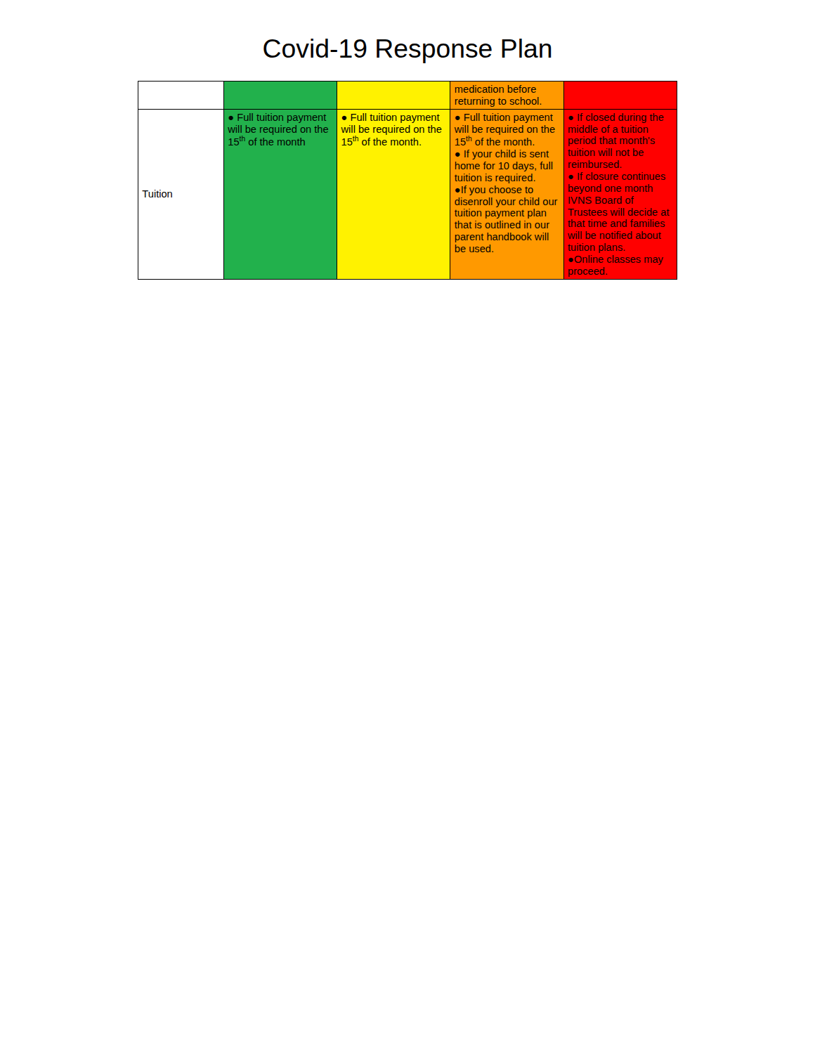Covid-19 Response Plan
| | | | medication before returning to school. | |
| Tuition | ● Full tuition payment will be required on the 15 th of the month | ● Full tuition payment will be required on the 15 th of the month. | ● Full tuition payment will be required on the 15 th of the month. ● If your child is sent home for 10 days, full tuition is required. ●If you choose to disenroll your child our tuition payment plan that is outlined in our parent handbook will be used. | ● If closed during the middle of a tuition period that month's tuition will not be reimbursed. ● If closure continues beyond one month IVNS Board of Trustees will decide at that time and families will be notified about tuition plans. ●Online classes may proceed. |